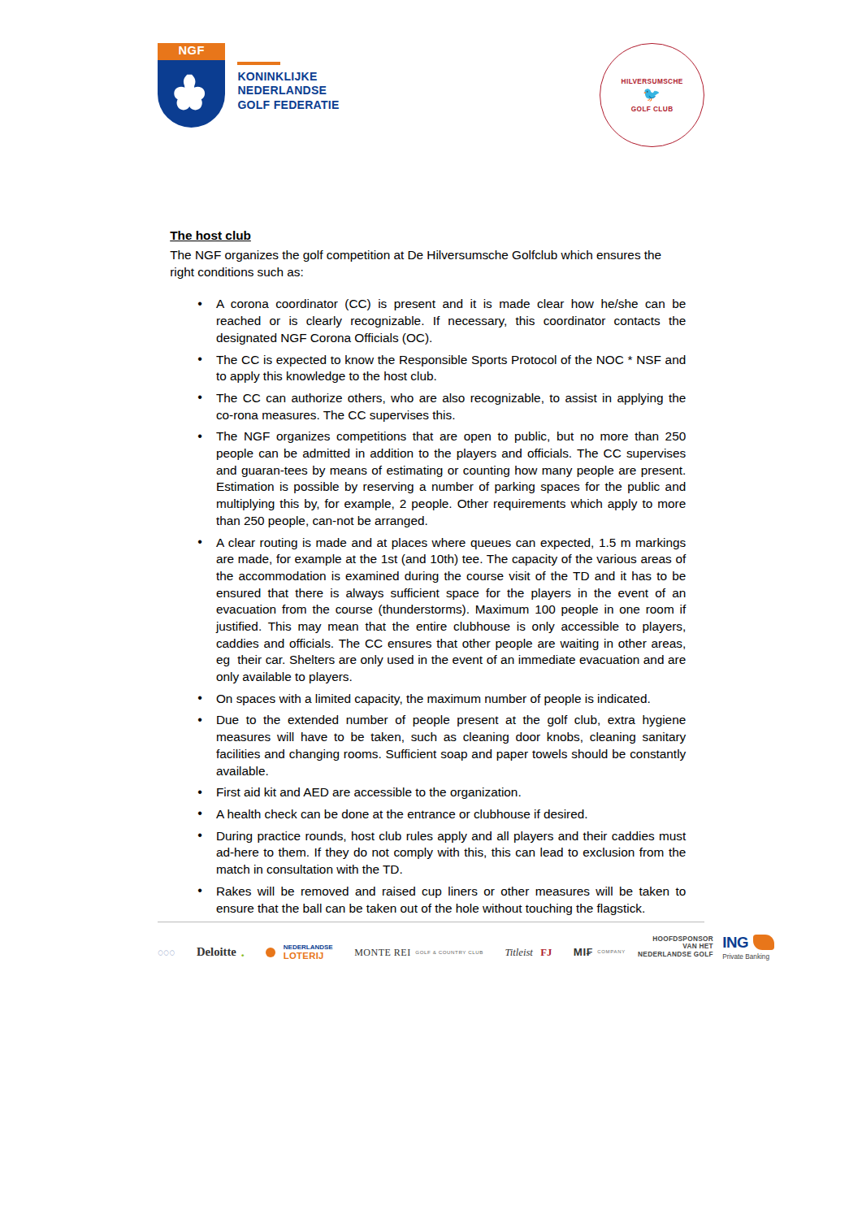NGF
KONINKLIJKE
NEDERLANDSE
GOLF FEDERATIE
HILVERSUMSCHE
🐦
GOLF CLUB
The host club
The NGF organizes the golf competition at De Hilversumsche Golfclub which ensures the right conditions such as:
A corona coordinator (CC) is present and it is made clear how he/she can be reached or is clearly recognizable. If necessary, this coordinator contacts the designated NGF Corona Officials (OC).
The CC is expected to know the Responsible Sports Protocol of the NOC * NSF and to apply this knowledge to the host club.
The CC can authorize others, who are also recognizable, to assist in applying the co‑rona measures. The CC supervises this.
The NGF organizes competitions that are open to public, but no more than 250 people can be admitted in addition to the players and officials. The CC supervises and guaran‑tees by means of estimating or counting how many people are present. Estimation is possible by reserving a number of parking spaces for the public and multiplying this by, for example, 2 people. Other requirements which apply to more than 250 people, can‑not be arranged.
A clear routing is made and at places where queues can expected, 1.5 m markings are made, for example at the 1st (and 10th) tee. The capacity of the various areas of the accommodation is examined during the course visit of the TD and it has to be ensured that there is always sufficient space for the players in the event of an evacuation from the course (thunderstorms). Maximum 100 people in one room if justified. This may mean that the entire clubhouse is only accessible to players, caddies and officials. The CC ensures that other people are waiting in other areas, eg their car. Shelters are only used in the event of an immediate evacuation and are only available to players.
On spaces with a limited capacity, the maximum number of people is indicated.
Due to the extended number of people present at the golf club, extra hygiene measures will have to be taken, such as cleaning door knobs, cleaning sanitary facilities and changing rooms. Sufficient soap and paper towels should be constantly available.
First aid kit and AED are accessible to the organization.
A health check can be done at the entrance or clubhouse if desired.
During practice rounds, host club rules apply and all players and their caddies must ad‑here to them. If they do not comply with this, this can lead to exclusion from the match in consultation with the TD.
Rakes will be removed and raised cup liners or other measures will be taken to ensure that the ball can be taken out of the hole without touching the flagstick.
◌◌◌
Deloitte.
NEDERLANDSE
LOTERIJ
MONTE REI
GOLF & COUNTRY CLUB
TitleistFJ
MI₣
COMPANY
HOOFDSPONSOR
VAN HET
NEDERLANDSE GOLF
ING
Private Banking